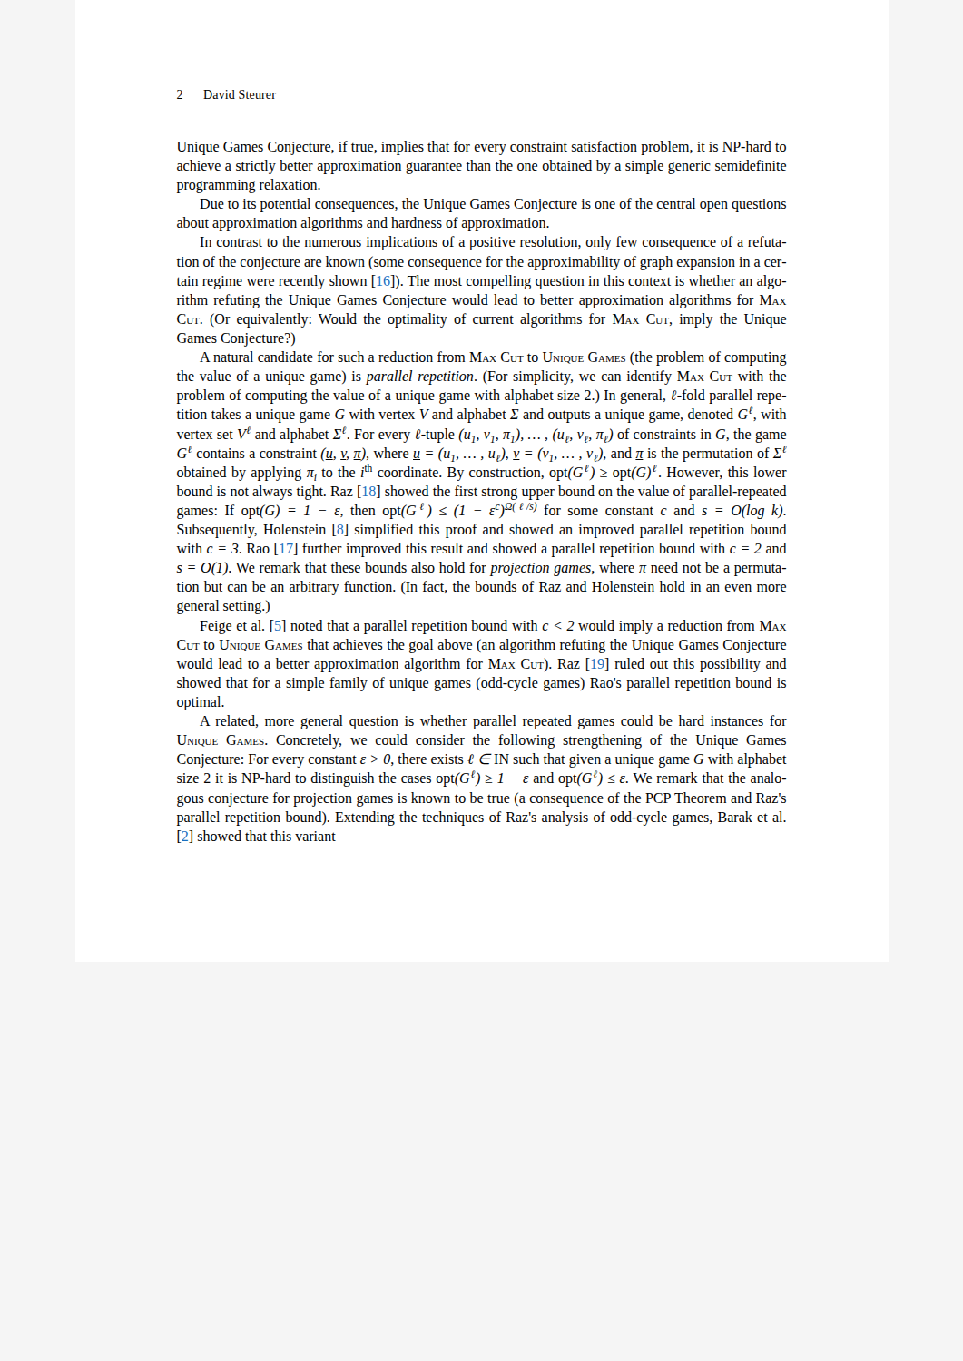2 David Steurer
Unique Games Conjecture, if true, implies that for every constraint satisfaction problem, it is NP-hard to achieve a strictly better approximation guarantee than the one obtained by a simple generic semidefinite programming relaxation.
Due to its potential consequences, the Unique Games Conjecture is one of the central open questions about approximation algorithms and hardness of approximation.
In contrast to the numerous implications of a positive resolution, only few consequence of a refutation of the conjecture are known (some consequence for the approximability of graph expansion in a certain regime were recently shown [16]). The most compelling question in this context is whether an algorithm refuting the Unique Games Conjecture would lead to better approximation algorithms for Max Cut. (Or equivalently: Would the optimality of current algorithms for Max Cut, imply the Unique Games Conjecture?)
A natural candidate for such a reduction from Max Cut to Unique Games (the problem of computing the value of a unique game) is parallel repetition. (For simplicity, we can identify Max Cut with the problem of computing the value of a unique game with alphabet size 2.) In general, ℓ-fold parallel repetition takes a unique game G with vertex V and alphabet Σ and outputs a unique game, denoted Gℓ, with vertex set Vℓ and alphabet Σℓ. For every ℓ-tuple (u1, v1, π1), … , (uℓ, vℓ, πℓ) of constraints in G, the game Gℓ contains a constraint (u, v, π), where u = (u1, … , uℓ), v = (v1, … , vℓ), and π is the permutation of Σℓ obtained by applying πi to the ith coordinate. By construction, opt(Gℓ) ≥ opt(G)ℓ. However, this lower bound is not always tight. Raz [18] showed the first strong upper bound on the value of parallel-repeated games: If opt(G) = 1 − ε, then opt(Gℓ) ≤ (1 − εc)Ω(ℓ/s) for some constant c and s = O(log k). Subsequently, Holenstein [8] simplified this proof and showed an improved parallel repetition bound with c = 3. Rao [17] further improved this result and showed a parallel repetition bound with c = 2 and s = O(1). We remark that these bounds also hold for projection games, where π need not be a permutation but can be an arbitrary function. (In fact, the bounds of Raz and Holenstein hold in an even more general setting.)
Feige et al. [5] noted that a parallel repetition bound with c < 2 would imply a reduction from Max Cut to Unique Games that achieves the goal above (an algorithm refuting the Unique Games Conjecture would lead to a better approximation algorithm for Max Cut). Raz [19] ruled out this possibility and showed that for a simple family of unique games (odd-cycle games) Rao's parallel repetition bound is optimal.
A related, more general question is whether parallel repeated games could be hard instances for Unique Games. Concretely, we could consider the following strengthening of the Unique Games Conjecture: For every constant ε > 0, there exists ℓ ∈ IN such that given a unique game G with alphabet size 2 it is NP-hard to distinguish the cases opt(Gℓ) ≥ 1 − ε and opt(Gℓ) ≤ ε. We remark that the analogous conjecture for projection games is known to be true (a consequence of the PCP Theorem and Raz's parallel repetition bound). Extending the techniques of Raz's analysis of odd-cycle games, Barak et al. [2] showed that this variant